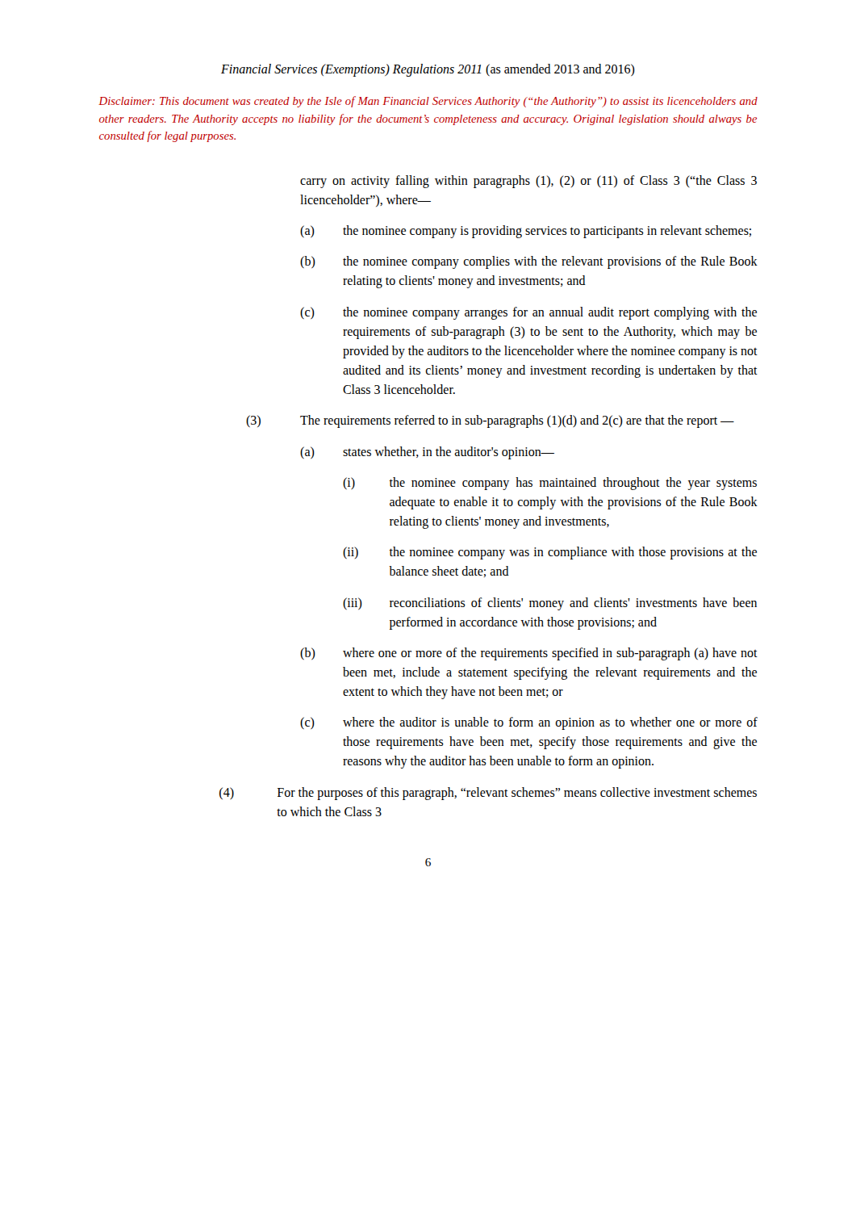Financial Services (Exemptions) Regulations 2011 (as amended 2013 and 2016)
Disclaimer: This document was created by the Isle of Man Financial Services Authority (“the Authority”) to assist its licenceholders and other readers. The Authority accepts no liability for the document’s completeness and accuracy. Original legislation should always be consulted for legal purposes.
carry on activity falling within paragraphs (1), (2) or (11) of Class 3 (“the Class 3 licenceholder”), where—
(a)
the nominee company is providing services to participants in relevant schemes;
(b)
the nominee company complies with the relevant provisions of the Rule Book relating to clients' money and investments; and
(c)
the nominee company arranges for an annual audit report complying with the requirements of sub-paragraph (3) to be sent to the Authority, which may be provided by the auditors to the licenceholder where the nominee company is not audited and its clients’ money and investment recording is undertaken by that Class 3 licenceholder.
(3)
The requirements referred to in sub-paragraphs (1)(d) and 2(c) are that the report —
(a)
states whether, in the auditor's opinion—
(i)
the nominee company has maintained throughout the year systems adequate to enable it to comply with the provisions of the Rule Book relating to clients' money and investments,
(ii)
the nominee company was in compliance with those provisions at the balance sheet date; and
(iii)
reconciliations of clients' money and clients' investments have been performed in accordance with those provisions; and
(b)
where one or more of the requirements specified in sub-paragraph (a) have not been met, include a statement specifying the relevant requirements and the extent to which they have not been met; or
(c)
where the auditor is unable to form an opinion as to whether one or more of those requirements have been met, specify those requirements and give the reasons why the auditor has been unable to form an opinion.
(4)
For the purposes of this paragraph, “relevant schemes” means collective investment schemes to which the Class 3
6